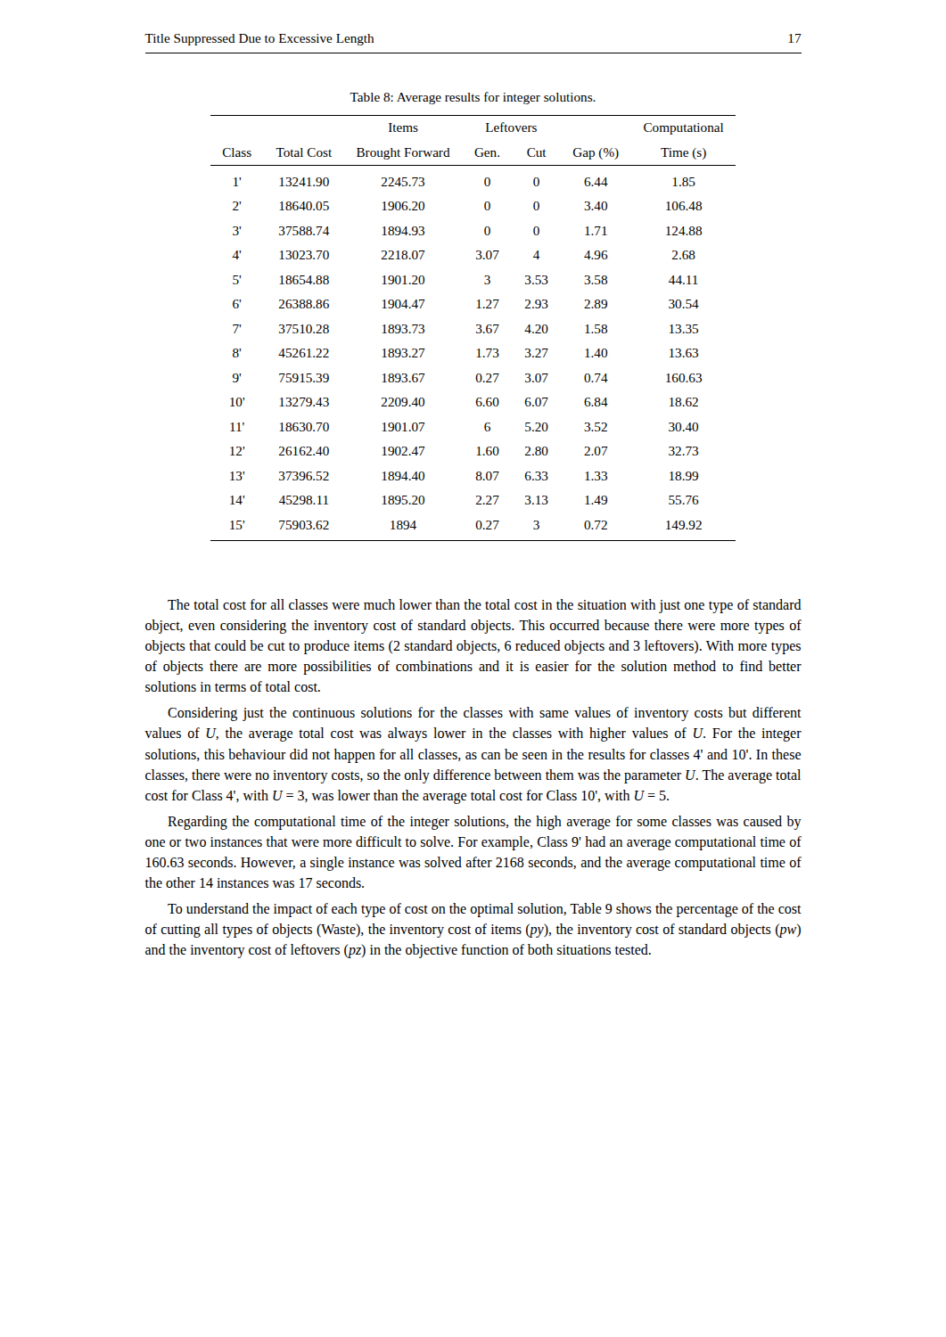Title Suppressed Due to Excessive Length 17
Table 8: Average results for integer solutions.
| | | Items | Leftovers | | Computational |
| --- | --- | --- | --- | --- | --- |
| Class | Total Cost | Brought Forward | Gen. | Cut | Gap (%) | Time (s) |
| 1' | 13241.90 | 2245.73 | 0 | 0 | 6.44 | 1.85 |
| 2' | 18640.05 | 1906.20 | 0 | 0 | 3.40 | 106.48 |
| 3' | 37588.74 | 1894.93 | 0 | 0 | 1.71 | 124.88 |
| 4' | 13023.70 | 2218.07 | 3.07 | 4 | 4.96 | 2.68 |
| 5' | 18654.88 | 1901.20 | 3 | 3.53 | 3.58 | 44.11 |
| 6' | 26388.86 | 1904.47 | 1.27 | 2.93 | 2.89 | 30.54 |
| 7' | 37510.28 | 1893.73 | 3.67 | 4.20 | 1.58 | 13.35 |
| 8' | 45261.22 | 1893.27 | 1.73 | 3.27 | 1.40 | 13.63 |
| 9' | 75915.39 | 1893.67 | 0.27 | 3.07 | 0.74 | 160.63 |
| 10' | 13279.43 | 2209.40 | 6.60 | 6.07 | 6.84 | 18.62 |
| 11' | 18630.70 | 1901.07 | 6 | 5.20 | 3.52 | 30.40 |
| 12' | 26162.40 | 1902.47 | 1.60 | 2.80 | 2.07 | 32.73 |
| 13' | 37396.52 | 1894.40 | 8.07 | 6.33 | 1.33 | 18.99 |
| 14' | 45298.11 | 1895.20 | 2.27 | 3.13 | 1.49 | 55.76 |
| 15' | 75903.62 | 1894 | 0.27 | 3 | 0.72 | 149.92 |
The total cost for all classes were much lower than the total cost in the situation with just one type of standard object, even considering the inventory cost of standard objects. This occurred because there were more types of objects that could be cut to produce items (2 standard objects, 6 reduced objects and 3 leftovers). With more types of objects there are more possibilities of combinations and it is easier for the solution method to find better solutions in terms of total cost.
Considering just the continuous solutions for the classes with same values of inventory costs but different values of U, the average total cost was always lower in the classes with higher values of U. For the integer solutions, this behaviour did not happen for all classes, as can be seen in the results for classes 4' and 10'. In these classes, there were no inventory costs, so the only difference between them was the parameter U. The average total cost for Class 4', with U = 3, was lower than the average total cost for Class 10', with U = 5.
Regarding the computational time of the integer solutions, the high average for some classes was caused by one or two instances that were more difficult to solve. For example, Class 9' had an average computational time of 160.63 seconds. However, a single instance was solved after 2168 seconds, and the average computational time of the other 14 instances was 17 seconds.
To understand the impact of each type of cost on the optimal solution, Table 9 shows the percentage of the cost of cutting all types of objects (Waste), the inventory cost of items (py), the inventory cost of standard objects (pw) and the inventory cost of leftovers (pz) in the objective function of both situations tested.